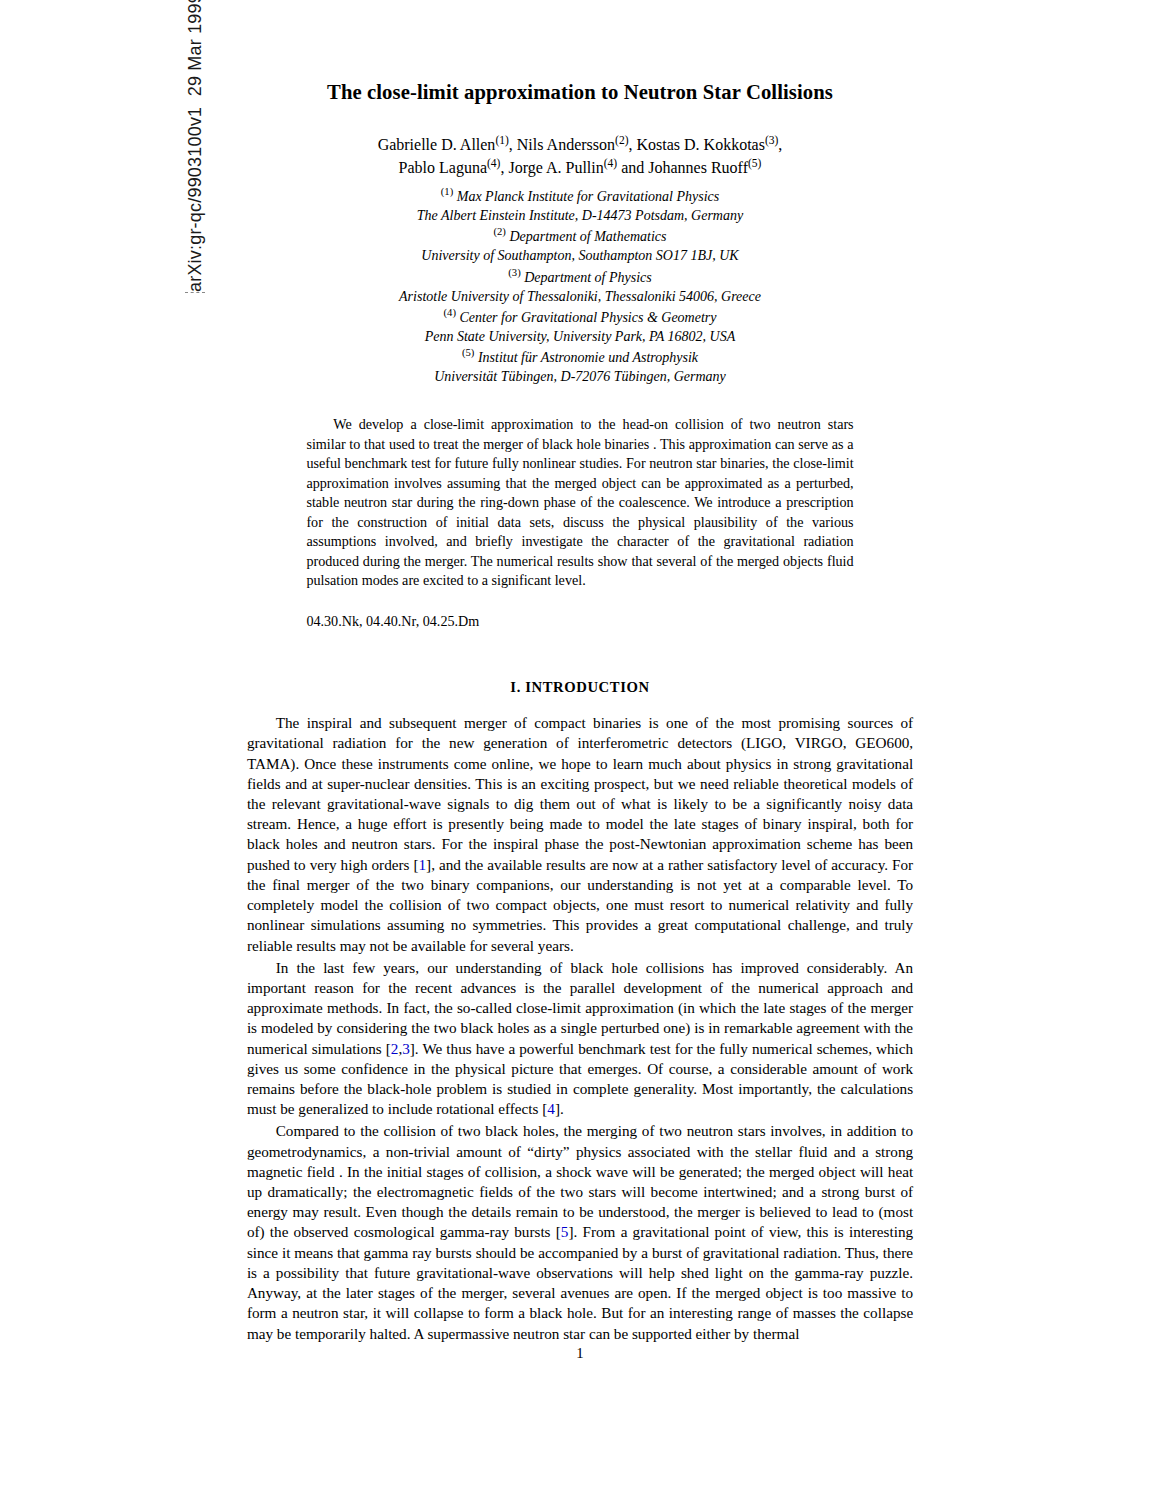arXiv:gr-qc/9903100v1 29 Mar 1999
The close-limit approximation to Neutron Star Collisions
Gabrielle D. Allen(1), Nils Andersson(2), Kostas D. Kokkotas(3),
Pablo Laguna(4), Jorge A. Pullin(4) and Johannes Ruoff(5)
(1) Max Planck Institute for Gravitational Physics
The Albert Einstein Institute, D-14473 Potsdam, Germany
(2) Department of Mathematics
University of Southampton, Southampton SO17 1BJ, UK
(3) Department of Physics
Aristotle University of Thessaloniki, Thessaloniki 54006, Greece
(4) Center for Gravitational Physics & Geometry
Penn State University, University Park, PA 16802, USA
(5) Institut für Astronomie und Astrophysik
Universität Tübingen, D-72076 Tübingen, Germany
We develop a close-limit approximation to the head-on collision of two neutron stars similar to that used to treat the merger of black hole binaries . This approximation can serve as a useful benchmark test for future fully nonlinear studies. For neutron star binaries, the close-limit approximation involves assuming that the merged object can be approximated as a perturbed, stable neutron star during the ring-down phase of the coalescence. We introduce a prescription for the construction of initial data sets, discuss the physical plausibility of the various assumptions involved, and briefly investigate the character of the gravitational radiation produced during the merger. The numerical results show that several of the merged objects fluid pulsation modes are excited to a significant level.
04.30.Nk, 04.40.Nr, 04.25.Dm
I. INTRODUCTION
The inspiral and subsequent merger of compact binaries is one of the most promising sources of gravitational radiation for the new generation of interferometric detectors (LIGO, VIRGO, GEO600, TAMA). Once these instruments come online, we hope to learn much about physics in strong gravitational fields and at super-nuclear densities. This is an exciting prospect, but we need reliable theoretical models of the relevant gravitational-wave signals to dig them out of what is likely to be a significantly noisy data stream. Hence, a huge effort is presently being made to model the late stages of binary inspiral, both for black holes and neutron stars. For the inspiral phase the post-Newtonian approximation scheme has been pushed to very high orders [1], and the available results are now at a rather satisfactory level of accuracy. For the final merger of the two binary companions, our understanding is not yet at a comparable level. To completely model the collision of two compact objects, one must resort to numerical relativity and fully nonlinear simulations assuming no symmetries. This provides a great computational challenge, and truly reliable results may not be available for several years.
In the last few years, our understanding of black hole collisions has improved considerably. An important reason for the recent advances is the parallel development of the numerical approach and approximate methods. In fact, the so-called close-limit approximation (in which the late stages of the merger is modeled by considering the two black holes as a single perturbed one) is in remarkable agreement with the numerical simulations [2,3]. We thus have a powerful benchmark test for the fully numerical schemes, which gives us some confidence in the physical picture that emerges. Of course, a considerable amount of work remains before the black-hole problem is studied in complete generality. Most importantly, the calculations must be generalized to include rotational effects [4].
Compared to the collision of two black holes, the merging of two neutron stars involves, in addition to geometrodynamics, a non-trivial amount of “dirty” physics associated with the stellar fluid and a strong magnetic field . In the initial stages of collision, a shock wave will be generated; the merged object will heat up dramatically; the electromagnetic fields of the two stars will become intertwined; and a strong burst of energy may result. Even though the details remain to be understood, the merger is believed to lead to (most of) the observed cosmological gamma-ray bursts [5]. From a gravitational point of view, this is interesting since it means that gamma ray bursts should be accompanied by a burst of gravitational radiation. Thus, there is a possibility that future gravitational-wave observations will help shed light on the gamma-ray puzzle. Anyway, at the later stages of the merger, several avenues are open. If the merged object is too massive to form a neutron star, it will collapse to form a black hole. But for an interesting range of masses the collapse may be temporarily halted. A supermassive neutron star can be supported either by thermal
1